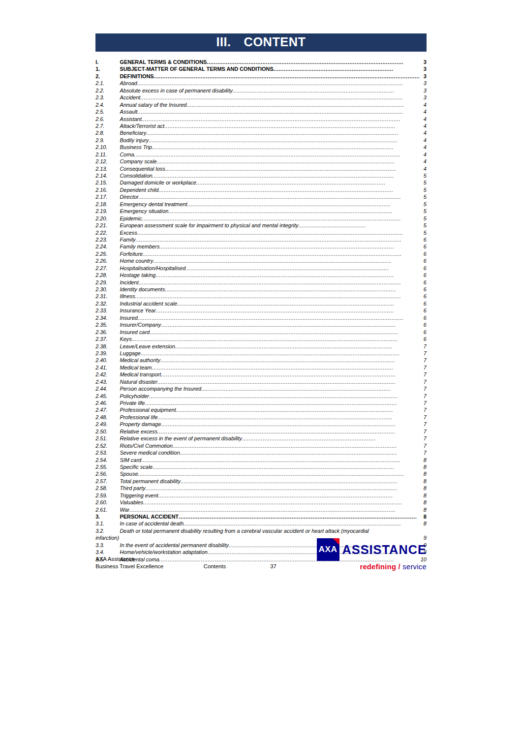III. CONTENT
| I. | GENERAL TERMS & CONDITIONS ................................................................................................................. | 3 |
| 1. | SUBJECT-MATTER OF GENERAL TERMS AND CONDITIONS ..................................................................... | 3 |
| 2. | DEFINITIONS ......................................................................................................................................................... | 3 |
| 2.1. | Abroad ......................................................................................................................................................... | 3 |
| 2.2. | Absolute excess in case of permanent disability ............................................................................................. | 3 |
| 2.3. | Accident ....................................................................................................................................................... | 3 |
| 2.4. | Annual salary of the Insured ............................................................................................................................. | 4 |
| 2.5. | Assault ......................................................................................................................................................... | 4 |
| 2.6. | Assistant ..................................................................................................................................................... | 4 |
| 2.7. | Attack/Terrorist act ..................................................................................................................................... | 4 |
| 2.8. | Beneficiary ................................................................................................................................................. | 4 |
| 2.9. | Bodily injury ............................................................................................................................................... | 4 |
| 2.10. | Business Trip ........................................................................................................................................... | 4 |
| 2.11. | Coma ......................................................................................................................................................... | 4 |
| 2.12. | Company scale ......................................................................................................................................... | 4 |
| 2.13. | Consequential loss ..................................................................................................................................... | 4 |
| 2.14. | Consolidation ........................................................................................................................................... | 5 |
| 2.15. | Damaged domicile or workplace ............................................................................................................. | 5 |
| 2.16. | Dependent child ....................................................................................................................................... | 5 |
| 2.17. | Director ....................................................................................................................................................... | 5 |
| 2.18. | Emergency dental treatment ..................................................................................................................... | 5 |
| 2.19. | Emergency situation ................................................................................................................................. | 5 |
| 2.20. | Epidemic ..................................................................................................................................................... | 5 |
| 2.21. | European assessment scale for impairment to physical and mental integrity ....................................... | 5 |
| 2.22. | Excess ......................................................................................................................................................... | 5 |
| 2.23. | Family ......................................................................................................................................................... | 6 |
| 2.24. | Family members ....................................................................................................................................... | 6 |
| 2.25. | Forfeiture ..................................................................................................................................................... | 6 |
| 2.26. | Home country ......................................................................................................................................... | 6 |
| 2.27. | Hospitalisation/Hospitalised ..................................................................................................................... | 6 |
| 2.28. | Hostage taking ......................................................................................................................................... | 6 |
| 2.29. | Incident ....................................................................................................................................................... | 6 |
| 2.30. | Identity documents ..................................................................................................................................... | 6 |
| 2.31. | Illness ......................................................................................................................................................... | 6 |
| 2.32. | Industrial accident scale ............................................................................................................................. | 6 |
| 2.33. | Insurance Year ......................................................................................................................................... | 6 |
| 2.34. | Insured ......................................................................................................................................................... | 6 |
| 2.35. | Insurer/Company ....................................................................................................................................... | 6 |
| 2.36. | Insured card ............................................................................................................................................... | 6 |
| 2.37. | Keys ......................................................................................................................................................... | 6 |
| 2.38. | Leave/Leave extension ............................................................................................................................. | 7 |
| 2.39. | Luggage ..................................................................................................................................................... | 7 |
| 2.40. | Medical authority ....................................................................................................................................... | 7 |
| 2.41. | Medical team ........................................................................................................................................... | 7 |
| 2.42. | Medical transport ....................................................................................................................................... | 7 |
| 2.43. | Natural disaster ......................................................................................................................................... | 7 |
| 2.44. | Person accompanying the Insured ............................................................................................................. | 7 |
| 2.45. | Policyholder ............................................................................................................................................... | 7 |
| 2.46. | Private life ................................................................................................................................................. | 7 |
| 2.47. | Professional equipment ............................................................................................................................. | 7 |
| 2.48. | Professional life ....................................................................................................................................... | 7 |
| 2.49. | Property damage ....................................................................................................................................... | 7 |
| 2.50. | Relative excess ......................................................................................................................................... | 7 |
| 2.51. | Relative excess in the event of permanent disability ............................................................................. | 7 |
| 2.52. | Riots/Civil Commotion ................................................................................................................................. | 7 |
| 2.53. | Severe medical condition ............................................................................................................................. | 7 |
| 2.54. | SIM card ..................................................................................................................................................... | 8 |
| 2.55. | Specific scale ........................................................................................................................................... | 8 |
| 2.56. | Spouse ......................................................................................................................................................... | 8 |
| 2.57. | Total permanent disability ............................................................................................................................. | 8 |
| 2.58. | Third party ................................................................................................................................................. | 8 |
| 2.59. | Triggering event ....................................................................................................................................... | 8 |
| 2.60. | Valuables ..................................................................................................................................................... | 8 |
| 2.61. | War ......................................................................................................................................................... | 8 |
| 3. | PERSONAL ACCIDENT ......................................................................................................................................... | 8 |
| 3.1. | In case of accidental death ............................................................................................................................. | 8 |
| 3.2. | Death or total permanent disability resulting from a cerebral vascular accident or heart attack (myocardial | |
| infarction) | | 9 |
| 3.3. | In the event of accidental permanent disability ............................................................................................. | 9 |
| 3.4. | Home/vehicle/workstation adaptation ............................................................................................................. | 9 |
| 3.5. | Accidental coma ....................................................................................................................................... | 10 |
AXA Assistance
Business Travel Excellence
Contents 37
ASSISTANCE
redefining / service